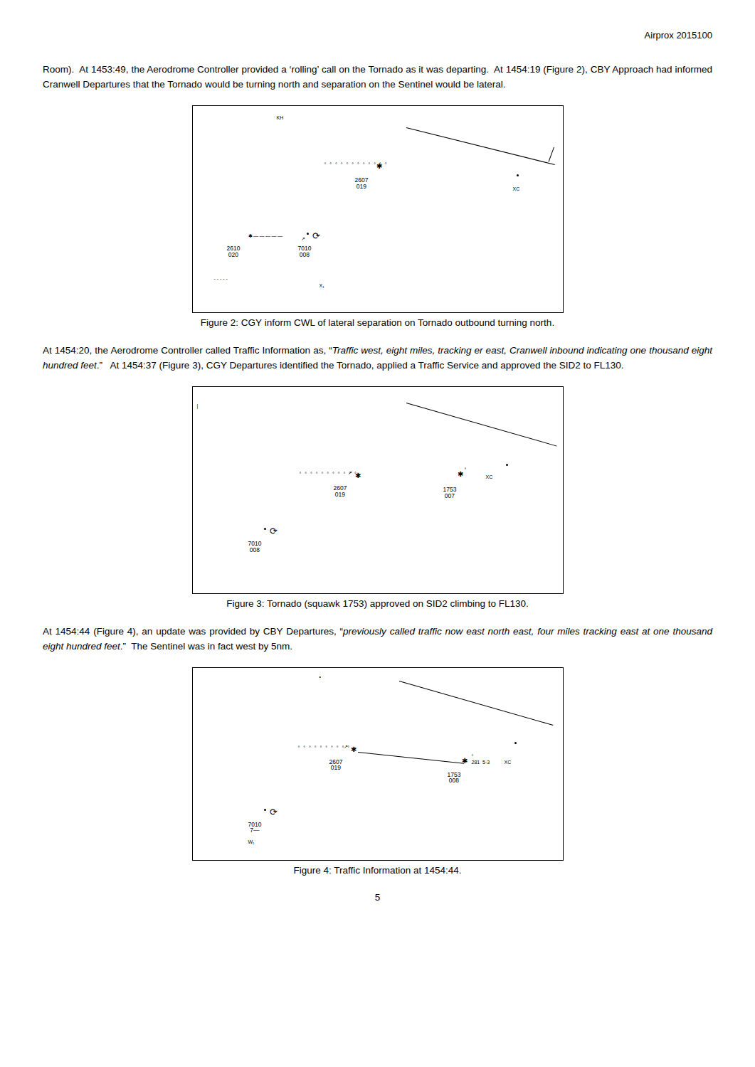Airprox 2015100
Room). At 1453:49, the Aerodrome Controller provided a ‘rolling’ call on the Tornado as it was departing. At 1454:19 (Figure 2), CBY Approach had informed Cranwell Departures that the Tornado would be turning north and separation on the Sentinel would be lateral.
KH
° ° ° ° ° ° ° ° ° ° ° °
✱
2607 019
XC
✱—————
2610 020
⟳
7010 008
↗
- - - - -
X₁
Figure 2: CGY inform CWL of lateral separation on Tornado outbound turning north.
At 1454:20, the Aerodrome Controller called Traffic Information as, “Traffic west, eight miles, tracking er east, Cranwell inbound indicating one thousand eight hundred feet.” At 1454:37 (Figure 3), CGY Departures identified the Tornado, applied a Traffic Service and approved the SID2 to FL130.
|
° ° ° ° ° ° ° ° ° ° °
✱
↗
2607 019
✱
°
1753 007
XC
⟳
7010 008
Figure 3: Tornado (squawk 1753) approved on SID2 climbing to FL130.
At 1454:44 (Figure 4), an update was provided by CBY Departures, “previously called traffic now east north east, four miles tracking east at one thousand eight hundred feet.” The Sentinel was in fact west by 5nm.
•
° ° ° ° ° ° ° ° ° °
✱
↗
2607 019
✱
°
281 5·3
1753 008
XC
⟳
7010 7—
W₁
Figure 4: Traffic Information at 1454:44.
5